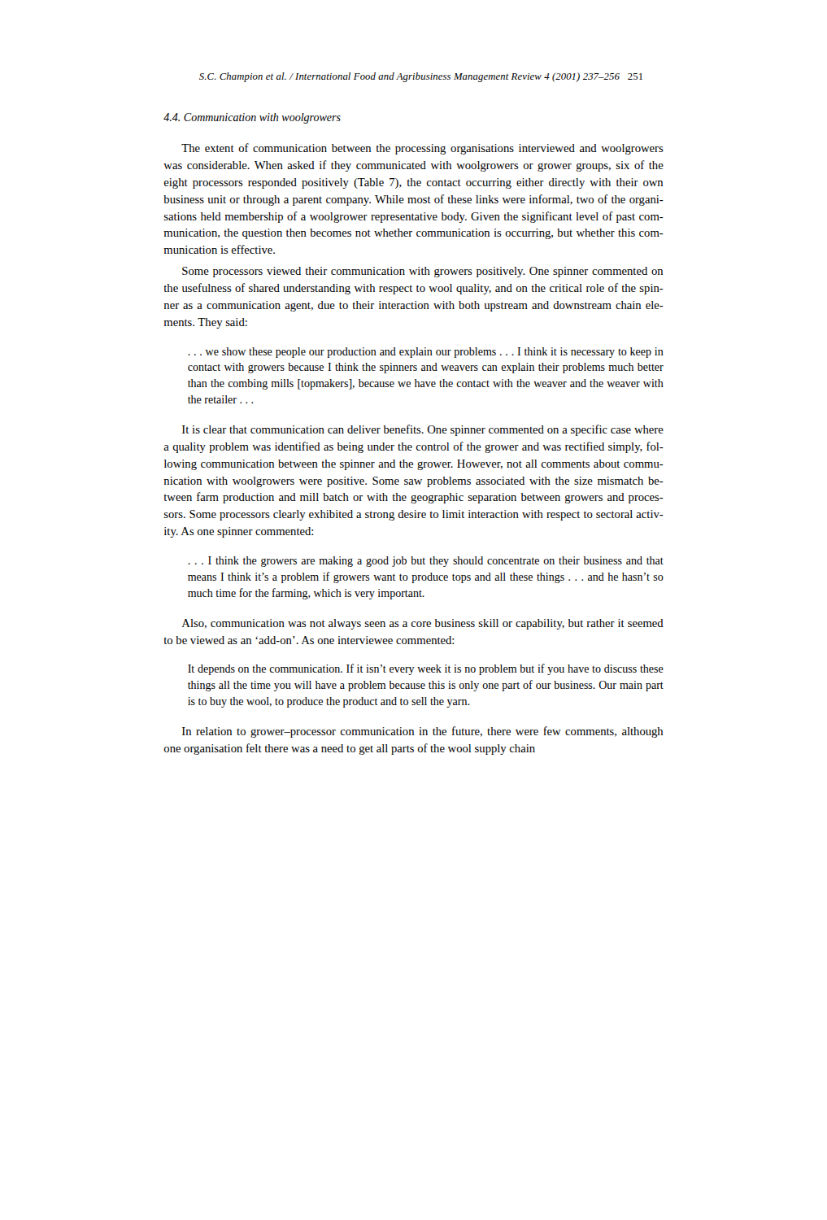S.C. Champion et al. / International Food and Agribusiness Management Review 4 (2001) 237–256 251
4.4. Communication with woolgrowers
The extent of communication between the processing organisations interviewed and woolgrowers was considerable. When asked if they communicated with woolgrowers or grower groups, six of the eight processors responded positively (Table 7), the contact occurring either directly with their own business unit or through a parent company. While most of these links were informal, two of the organisations held membership of a woolgrower representative body. Given the significant level of past communication, the question then becomes not whether communication is occurring, but whether this communication is effective.
Some processors viewed their communication with growers positively. One spinner commented on the usefulness of shared understanding with respect to wool quality, and on the critical role of the spinner as a communication agent, due to their interaction with both upstream and downstream chain elements. They said:
. . . we show these people our production and explain our problems . . . I think it is necessary to keep in contact with growers because I think the spinners and weavers can explain their problems much better than the combing mills [topmakers], because we have the contact with the weaver and the weaver with the retailer . . .
It is clear that communication can deliver benefits. One spinner commented on a specific case where a quality problem was identified as being under the control of the grower and was rectified simply, following communication between the spinner and the grower. However, not all comments about communication with woolgrowers were positive. Some saw problems associated with the size mismatch between farm production and mill batch or with the geographic separation between growers and processors. Some processors clearly exhibited a strong desire to limit interaction with respect to sectoral activity. As one spinner commented:
. . . I think the growers are making a good job but they should concentrate on their business and that means I think it’s a problem if growers want to produce tops and all these things . . . and he hasn’t so much time for the farming, which is very important.
Also, communication was not always seen as a core business skill or capability, but rather it seemed to be viewed as an ‘add-on’. As one interviewee commented:
It depends on the communication. If it isn’t every week it is no problem but if you have to discuss these things all the time you will have a problem because this is only one part of our business. Our main part is to buy the wool, to produce the product and to sell the yarn.
In relation to grower–processor communication in the future, there were few comments, although one organisation felt there was a need to get all parts of the wool supply chain